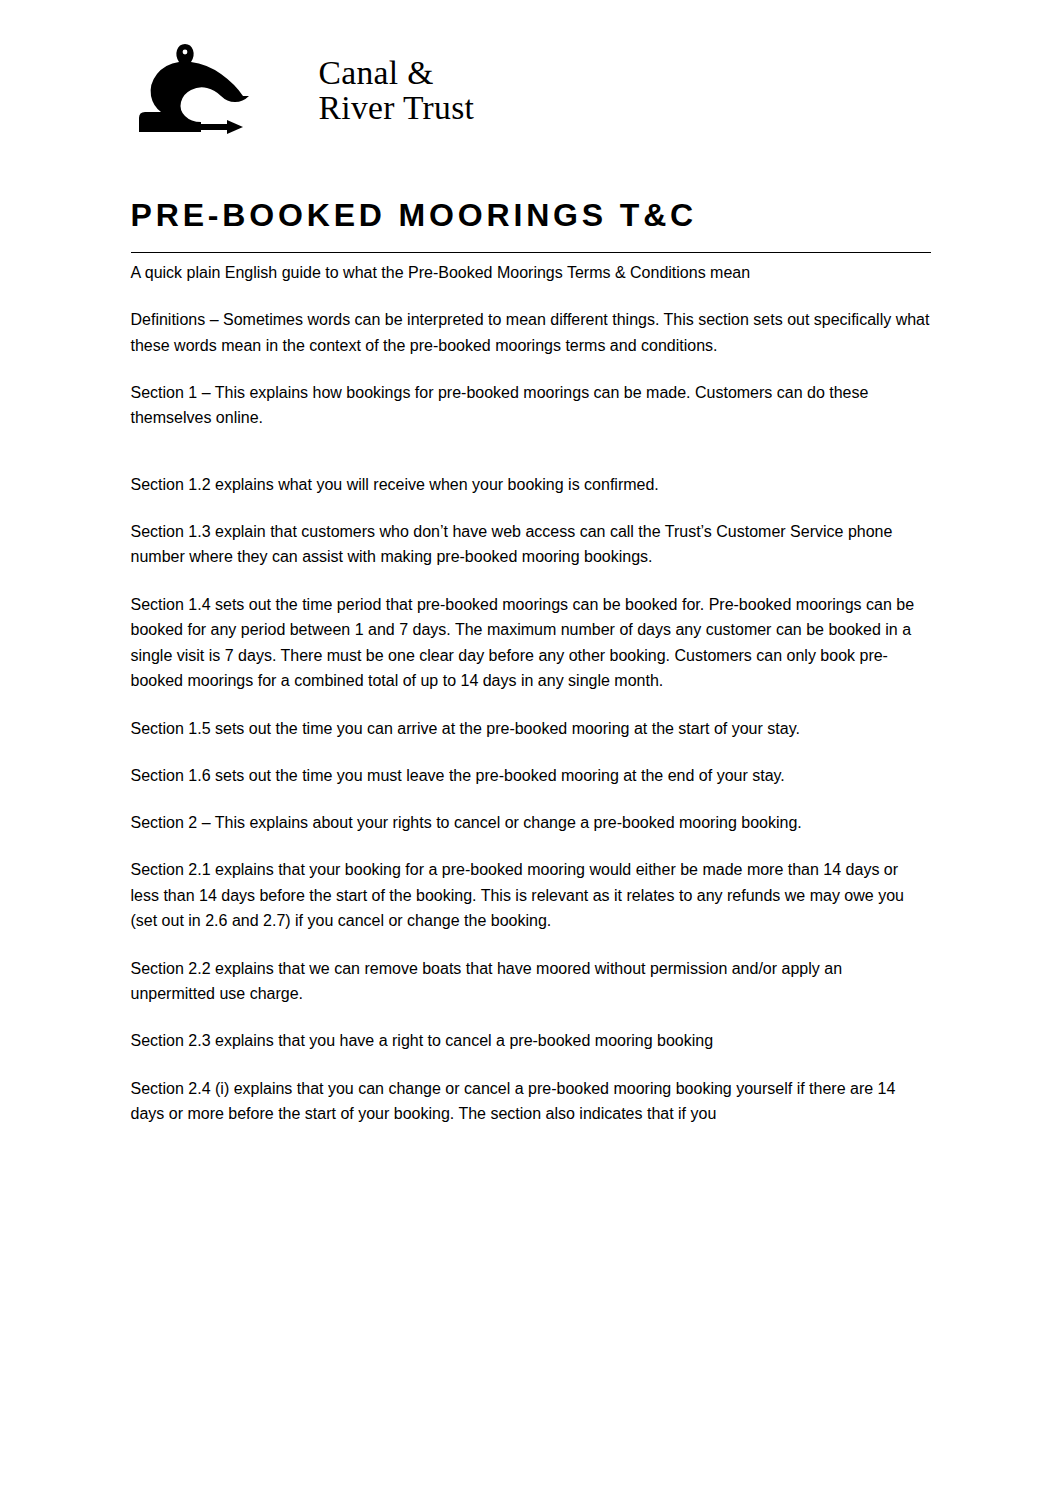Canal &
River Trust
PRE-BOOKED MOORINGS T&C
A quick plain English guide to what the Pre-Booked Moorings Terms & Conditions mean
Definitions – Sometimes words can be interpreted to mean different things. This section sets out specifically what these words mean in the context of the pre-booked moorings terms and conditions.
Section 1 – This explains how bookings for pre-booked moorings can be made. Customers can do these themselves online.
Section 1.2 explains what you will receive when your booking is confirmed.
Section 1.3 explain that customers who don’t have web access can call the Trust’s Customer Service phone number where they can assist with making pre-booked mooring bookings.
Section 1.4 sets out the time period that pre-booked moorings can be booked for. Pre-booked moorings can be booked for any period between 1 and 7 days. The maximum number of days any customer can be booked in a single visit is 7 days. There must be one clear day before any other booking. Customers can only book pre-booked moorings for a combined total of up to 14 days in any single month.
Section 1.5 sets out the time you can arrive at the pre-booked mooring at the start of your stay.
Section 1.6 sets out the time you must leave the pre-booked mooring at the end of your stay.
Section 2 – This explains about your rights to cancel or change a pre-booked mooring booking.
Section 2.1 explains that your booking for a pre-booked mooring would either be made more than 14 days or less than 14 days before the start of the booking. This is relevant as it relates to any refunds we may owe you (set out in 2.6 and 2.7) if you cancel or change the booking.
Section 2.2 explains that we can remove boats that have moored without permission and/or apply an unpermitted use charge.
Section 2.3 explains that you have a right to cancel a pre-booked mooring booking
Section 2.4 (i) explains that you can change or cancel a pre-booked mooring booking yourself if there are 14 days or more before the start of your booking. The section also indicates that if you